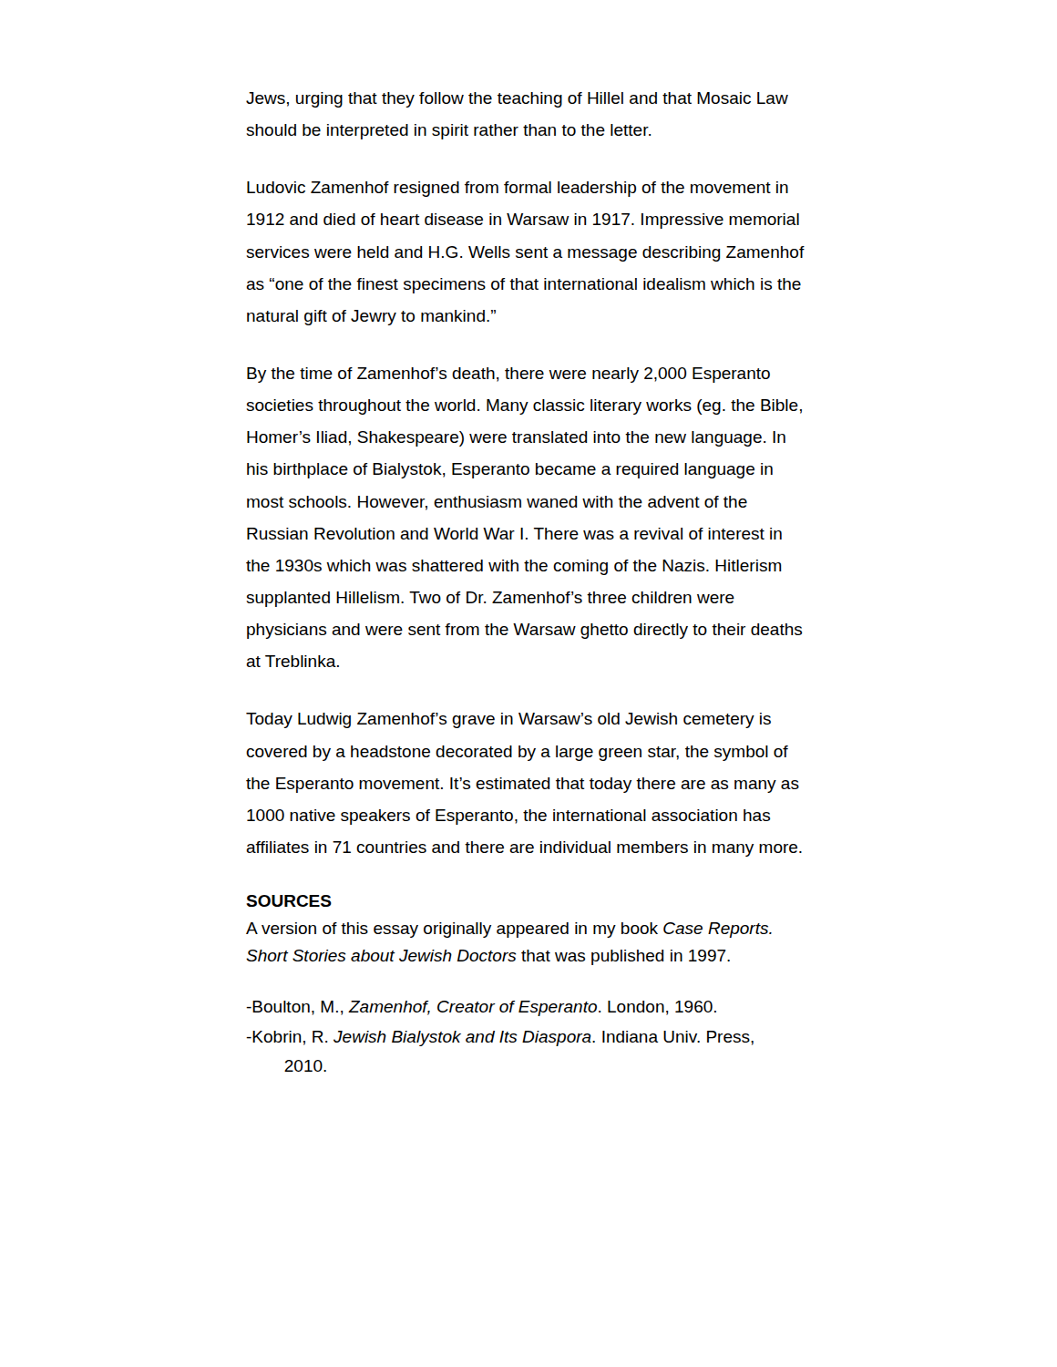Jews, urging that they follow the teaching of Hillel and that Mosaic Law should be interpreted in spirit rather than to the letter.
Ludovic Zamenhof resigned from formal leadership of the movement in 1912 and died of heart disease in Warsaw in 1917. Impressive memorial services were held and H.G. Wells sent a message describing Zamenhof as “one of the finest specimens of that international idealism which is the natural gift of Jewry to mankind.”
By the time of Zamenhof’s death, there were nearly 2,000 Esperanto societies throughout the world. Many classic literary works (eg. the Bible, Homer’s Iliad, Shakespeare) were translated into the new language. In his birthplace of Bialystok, Esperanto became a required language in most schools. However, enthusiasm waned with the advent of the Russian Revolution and World War I. There was a revival of interest in the 1930s which was shattered with the coming of the Nazis. Hitlerism supplanted Hillelism. Two of Dr. Zamenhof’s three children were physicians and were sent from the Warsaw ghetto directly to their deaths at Treblinka.
Today Ludwig Zamenhof’s grave in Warsaw’s old Jewish cemetery is covered by a headstone decorated by a large green star, the symbol of the Esperanto movement. It’s estimated that today there are as many as 1000 native speakers of Esperanto, the international association has affiliates in 71 countries and there are individual members in many more.
SOURCES
A version of this essay originally appeared in my book Case Reports. Short Stories about Jewish Doctors that was published in 1997.
-Boulton, M., Zamenhof, Creator of Esperanto. London, 1960.
-Kobrin, R. Jewish Bialystok and Its Diaspora. Indiana Univ. Press,
2010.